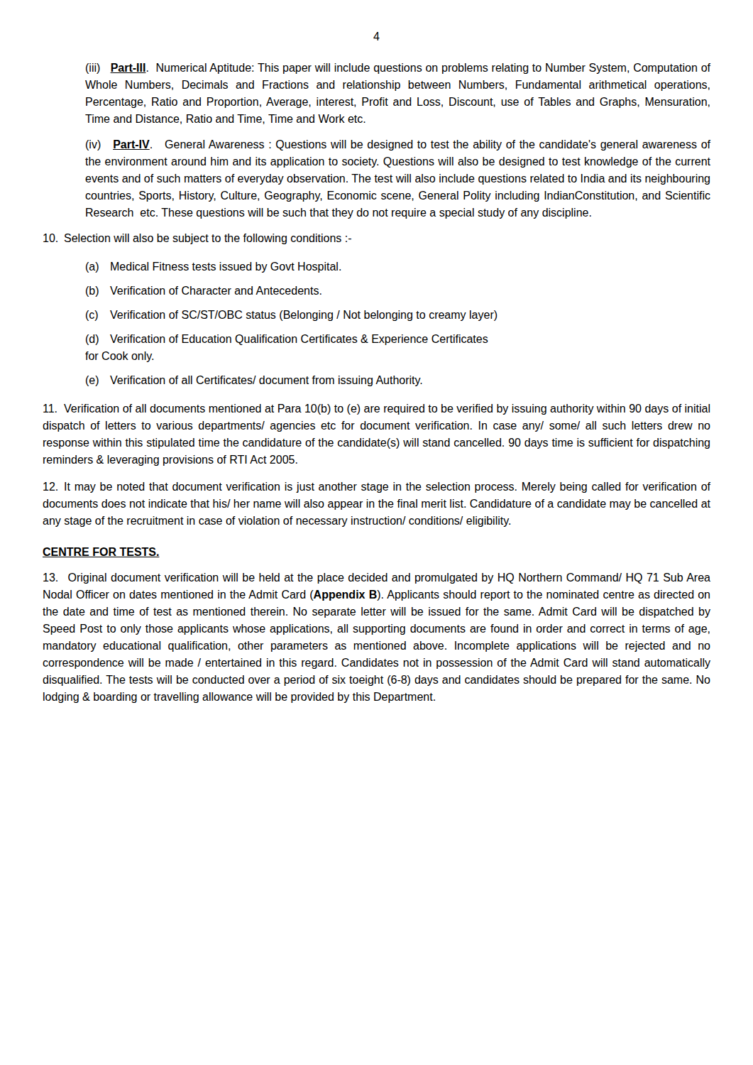4
(iii) Part-III. Numerical Aptitude: This paper will include questions on problems relating to Number System, Computation of Whole Numbers, Decimals and Fractions and relationship between Numbers, Fundamental arithmetical operations, Percentage, Ratio and Proportion, Average, interest, Profit and Loss, Discount, use of Tables and Graphs, Mensuration, Time and Distance, Ratio and Time, Time and Work etc.
(iv) Part-IV. General Awareness : Questions will be designed to test the ability of the candidate's general awareness of the environment around him and its application to society. Questions will also be designed to test knowledge of the current events and of such matters of everyday observation. The test will also include questions related to India and its neighbouring countries, Sports, History, Culture, Geography, Economic scene, General Polity including IndianConstitution, and Scientific Research etc. These questions will be such that they do not require a special study of any discipline.
10. Selection will also be subject to the following conditions :-
(a) Medical Fitness tests issued by Govt Hospital.
(b) Verification of Character and Antecedents.
(c) Verification of SC/ST/OBC status (Belonging / Not belonging to creamy layer)
(d) Verification of Education Qualification Certificates & Experience Certificates
for Cook only.
(e) Verification of all Certificates/ document from issuing Authority.
11. Verification of all documents mentioned at Para 10(b) to (e) are required to be verified by issuing authority within 90 days of initial dispatch of letters to various departments/ agencies etc for document verification. In case any/ some/ all such letters drew no response within this stipulated time the candidature of the candidate(s) will stand cancelled. 90 days time is sufficient for dispatching reminders & leveraging provisions of RTI Act 2005.
12. It may be noted that document verification is just another stage in the selection process. Merely being called for verification of documents does not indicate that his/ her name will also appear in the final merit list. Candidature of a candidate may be cancelled at any stage of the recruitment in case of violation of necessary instruction/ conditions/ eligibility.
CENTRE FOR TESTS.
13. Original document verification will be held at the place decided and promulgated by HQ Northern Command/ HQ 71 Sub Area Nodal Officer on dates mentioned in the Admit Card (Appendix B). Applicants should report to the nominated centre as directed on the date and time of test as mentioned therein. No separate letter will be issued for the same. Admit Card will be dispatched by Speed Post to only those applicants whose applications, all supporting documents are found in order and correct in terms of age, mandatory educational qualification, other parameters as mentioned above. Incomplete applications will be rejected and no correspondence will be made / entertained in this regard. Candidates not in possession of the Admit Card will stand automatically disqualified. The tests will be conducted over a period of six toeight (6-8) days and candidates should be prepared for the same. No lodging & boarding or travelling allowance will be provided by this Department.